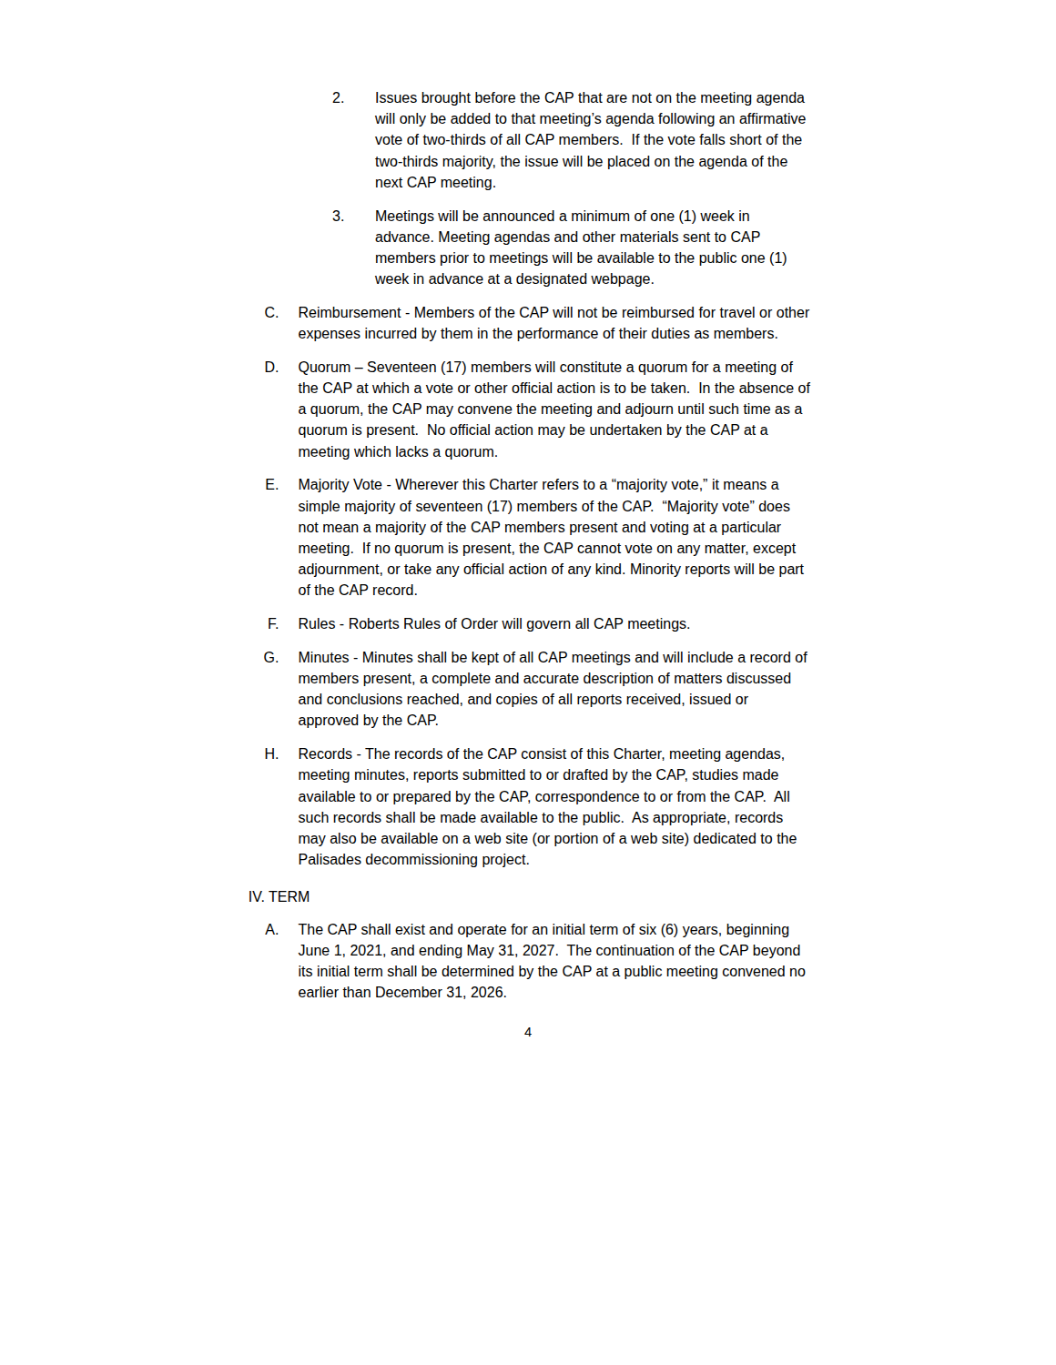2.
Issues brought before the CAP that are not on the meeting agenda will only be added to that meeting’s agenda following an affirmative vote of two-thirds of all CAP members. If the vote falls short of the two-thirds majority, the issue will be placed on the agenda of the next CAP meeting.
3.
Meetings will be announced a minimum of one (1) week in advance. Meeting agendas and other materials sent to CAP members prior to meetings will be available to the public one (1) week in advance at a designated webpage.
C.
Reimbursement - Members of the CAP will not be reimbursed for travel or other expenses incurred by them in the performance of their duties as members.
D.
Quorum – Seventeen (17) members will constitute a quorum for a meeting of the CAP at which a vote or other official action is to be taken. In the absence of a quorum, the CAP may convene the meeting and adjourn until such time as a quorum is present. No official action may be undertaken by the CAP at a meeting which lacks a quorum.
E.
Majority Vote - Wherever this Charter refers to a “majority vote,” it means a simple majority of seventeen (17) members of the CAP. “Majority vote” does not mean a majority of the CAP members present and voting at a particular meeting. If no quorum is present, the CAP cannot vote on any matter, except adjournment, or take any official action of any kind. Minority reports will be part of the CAP record.
F.
Rules - Roberts Rules of Order will govern all CAP meetings.
G.
Minutes - Minutes shall be kept of all CAP meetings and will include a record of members present, a complete and accurate description of matters discussed and conclusions reached, and copies of all reports received, issued or approved by the CAP.
H.
Records - The records of the CAP consist of this Charter, meeting agendas, meeting minutes, reports submitted to or drafted by the CAP, studies made available to or prepared by the CAP, correspondence to or from the CAP. All such records shall be made available to the public. As appropriate, records may also be available on a web site (or portion of a web site) dedicated to the Palisades decommissioning project.
IV. TERM
A.
The CAP shall exist and operate for an initial term of six (6) years, beginning June 1, 2021, and ending May 31, 2027. The continuation of the CAP beyond its initial term shall be determined by the CAP at a public meeting convened no earlier than December 31, 2026.
4